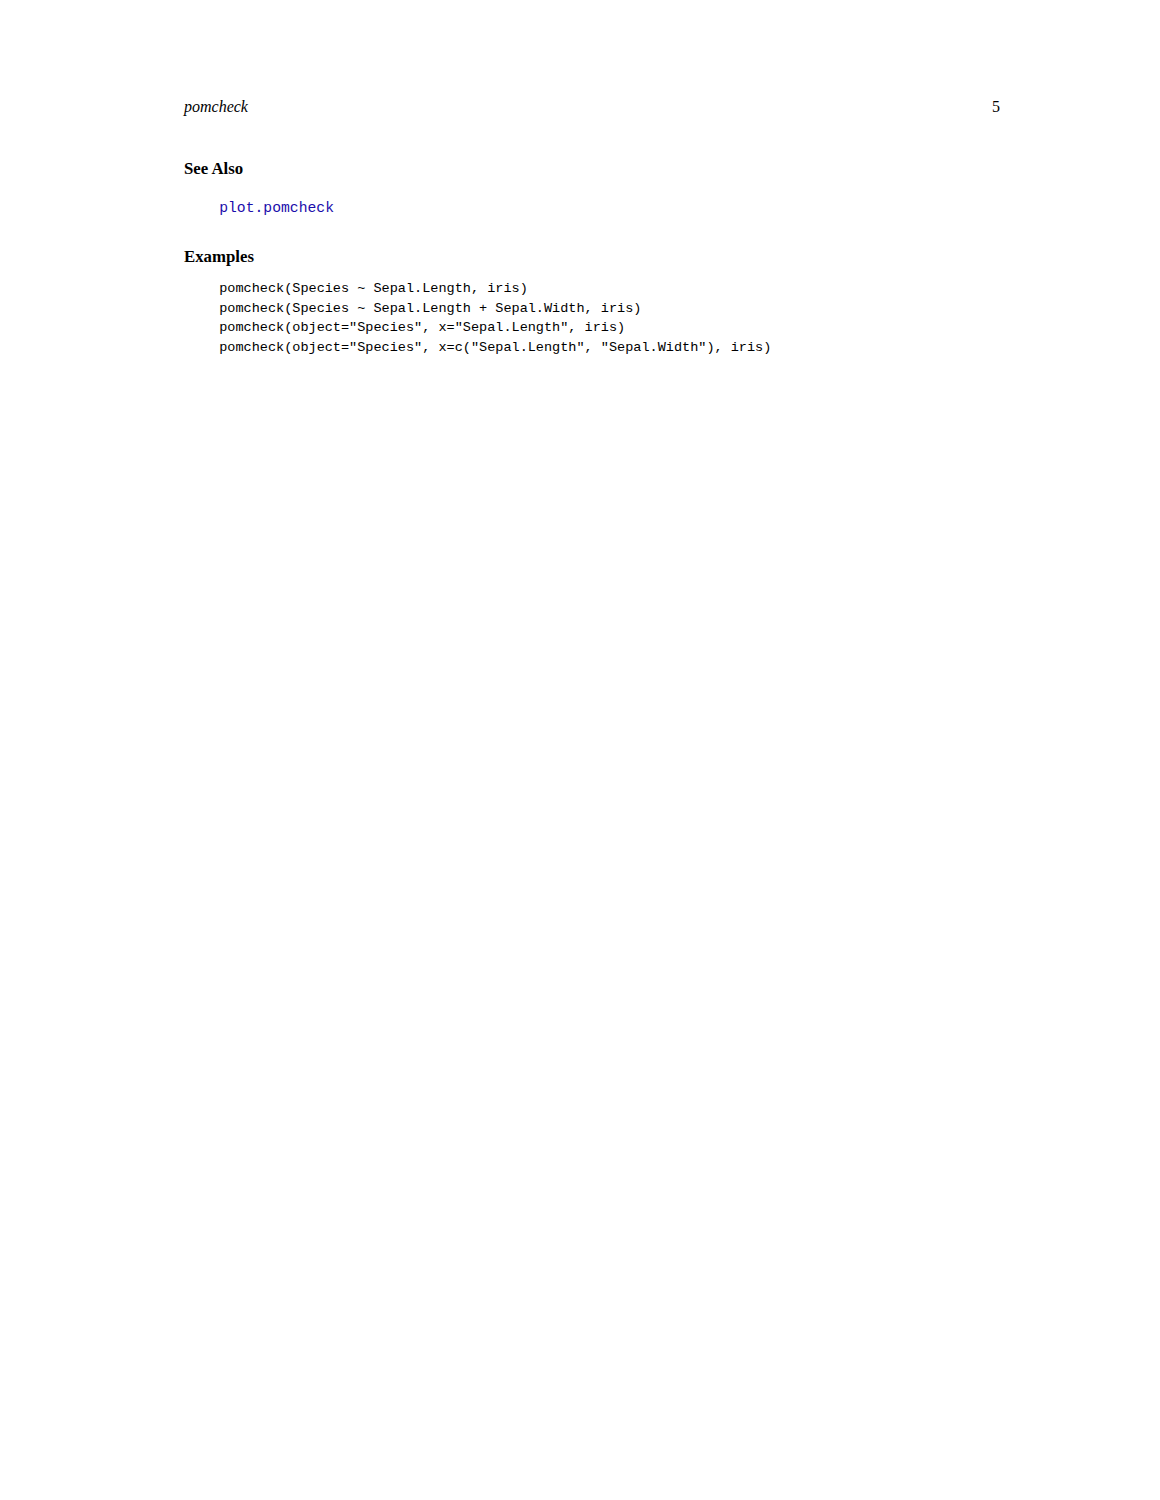pomcheck 5
See Also
plot.pomcheck
Examples
pomcheck(Species ~ Sepal.Length, iris)
pomcheck(Species ~ Sepal.Length + Sepal.Width, iris)
pomcheck(object="Species", x="Sepal.Length", iris)
pomcheck(object="Species", x=c("Sepal.Length", "Sepal.Width"), iris)